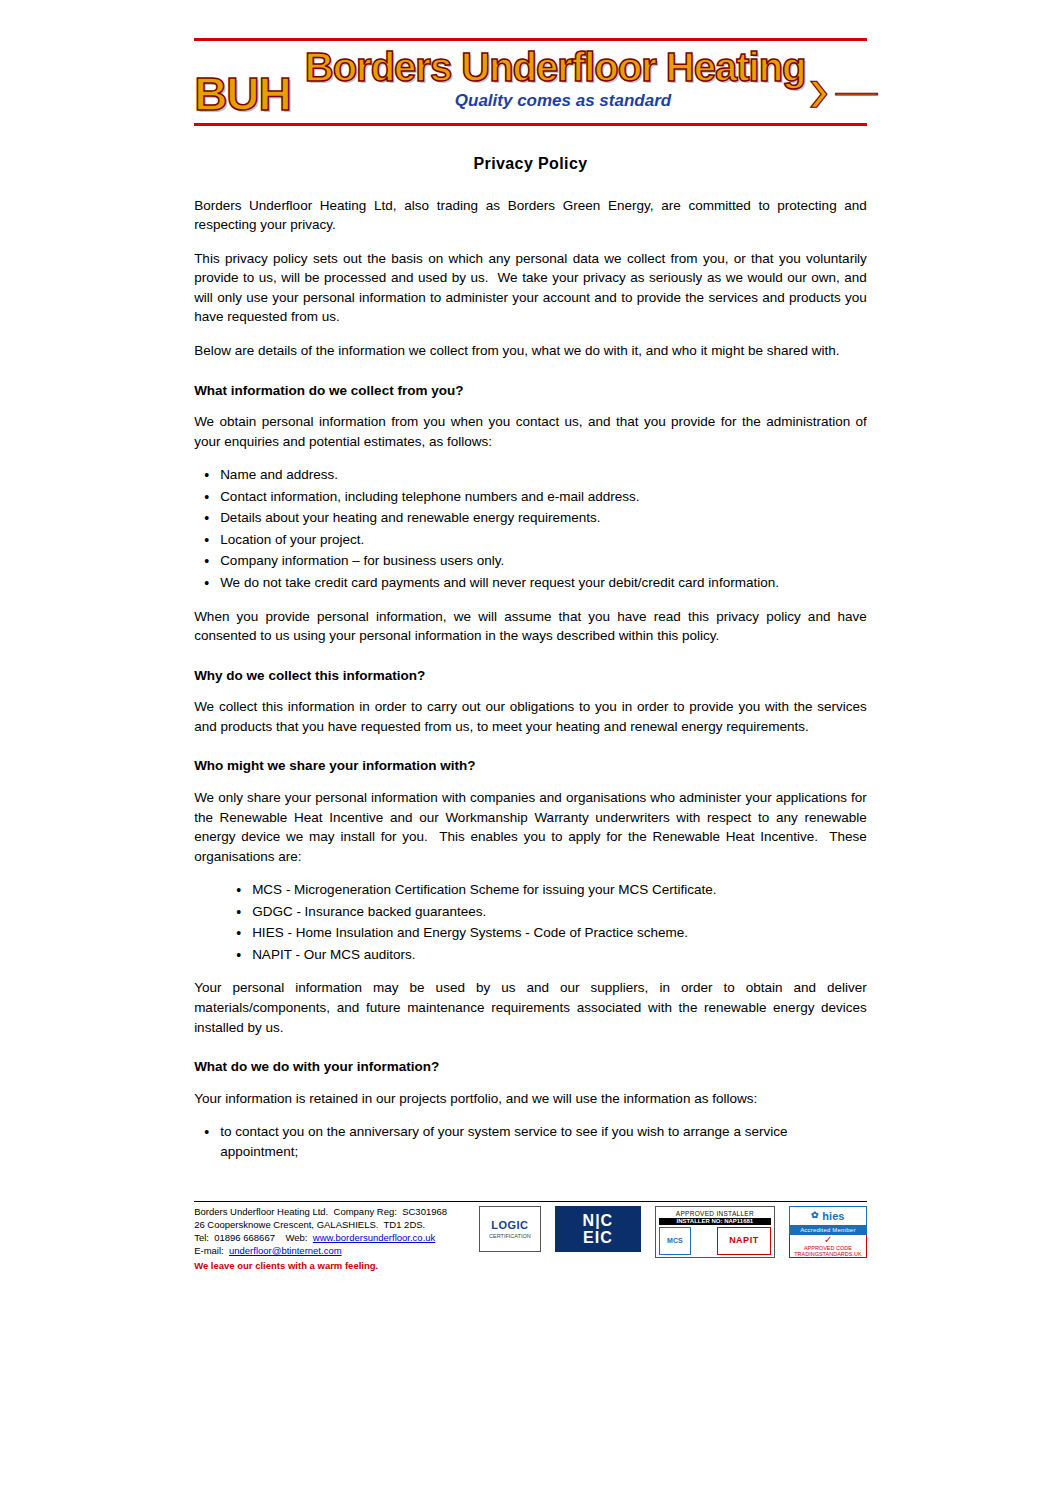BUH
Borders Underfloor Heating
Quality comes as standard
❭—
Privacy Policy
Borders Underfloor Heating Ltd, also trading as Borders Green Energy, are committed to protecting and respecting your privacy.
This privacy policy sets out the basis on which any personal data we collect from you, or that you voluntarily provide to us, will be processed and used by us. We take your privacy as seriously as we would our own, and will only use your personal information to administer your account and to provide the services and products you have requested from us.
Below are details of the information we collect from you, what we do with it, and who it might be shared with.
What information do we collect from you?
We obtain personal information from you when you contact us, and that you provide for the administration of your enquiries and potential estimates, as follows:
Name and address.
Contact information, including telephone numbers and e-mail address.
Details about your heating and renewable energy requirements.
Location of your project.
Company information – for business users only.
We do not take credit card payments and will never request your debit/credit card information.
When you provide personal information, we will assume that you have read this privacy policy and have consented to us using your personal information in the ways described within this policy.
Why do we collect this information?
We collect this information in order to carry out our obligations to you in order to provide you with the services and products that you have requested from us, to meet your heating and renewal energy requirements.
Who might we share your information with?
We only share your personal information with companies and organisations who administer your applications for the Renewable Heat Incentive and our Workmanship Warranty underwriters with respect to any renewable energy device we may install for you. This enables you to apply for the Renewable Heat Incentive. These organisations are:
MCS - Microgeneration Certification Scheme for issuing your MCS Certificate.
GDGC - Insurance backed guarantees.
HIES - Home Insulation and Energy Systems - Code of Practice scheme.
NAPIT - Our MCS auditors.
Your personal information may be used by us and our suppliers, in order to obtain and deliver materials/components, and future maintenance requirements associated with the renewable energy devices installed by us.
What do we do with your information?
Your information is retained in our projects portfolio, and we will use the information as follows:
to contact you on the anniversary of your system service to see if you wish to arrange a service appointment;
Borders Underfloor Heating Ltd. Company Reg: SC301968
26 Coopersknowe Crescent, GALASHIELS. TD1 2DS.
Tel: 01896 668667 Web: www.bordersunderfloor.co.uk
E-mail: underfloor@btinternet.com
We leave our clients with a warm feeling.
LOGIC
CERTIFICATION
N|C
EIC
Approved Installer
INSTALLER NO: NAP11681
MCS
NAPIT
✿hies
Accredited Member
✓ APPROVED CODE
TRADINGSTANDARDS.UK